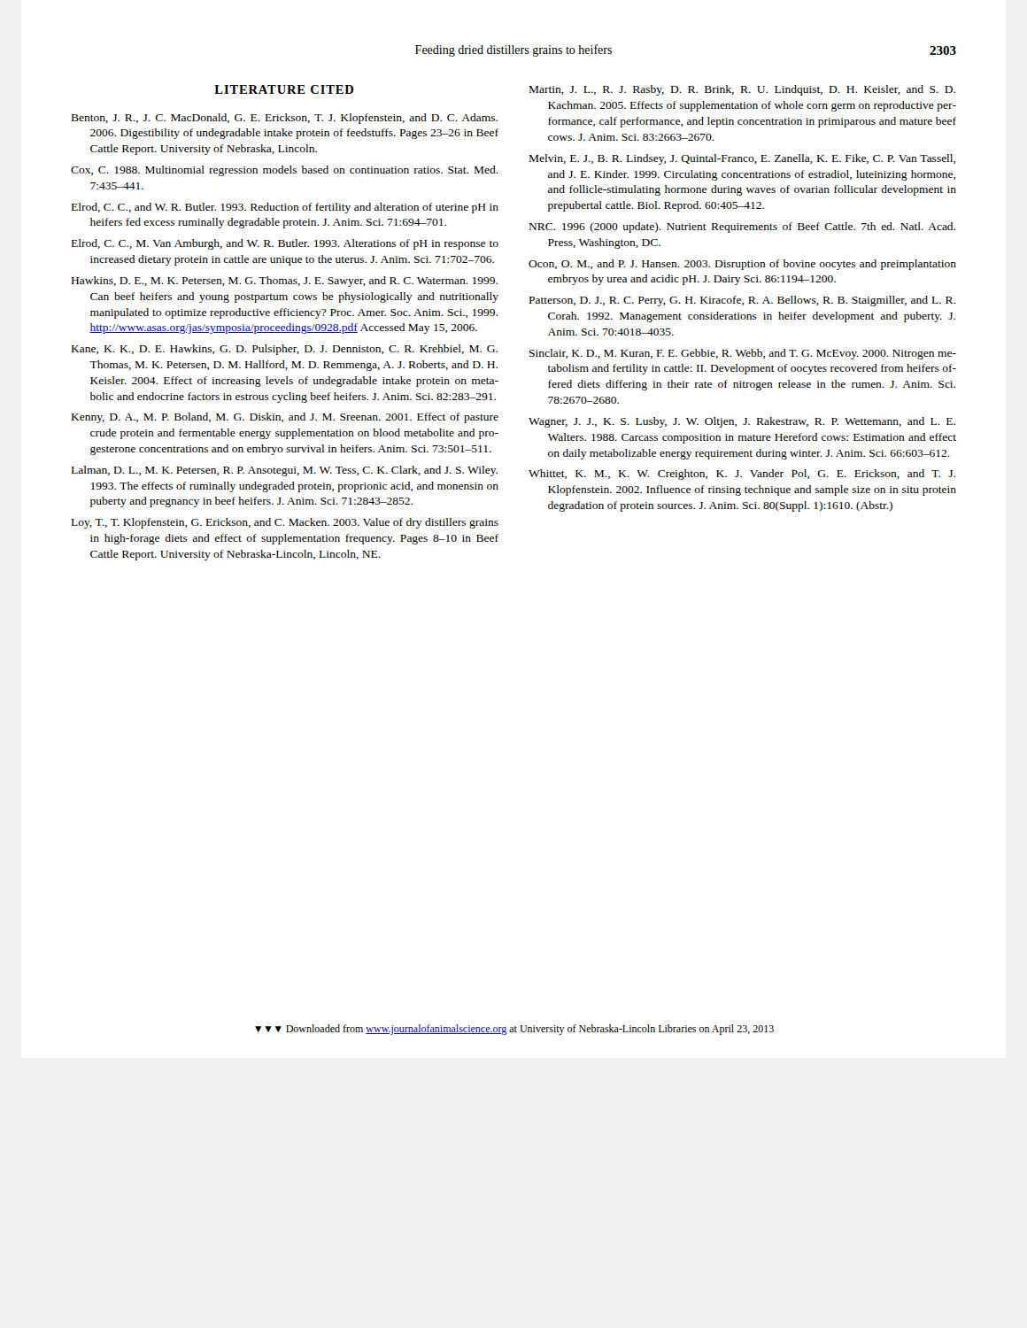Feeding dried distillers grains to heifers 2303
LITERATURE CITED
Benton, J. R., J. C. MacDonald, G. E. Erickson, T. J. Klopfenstein, and D. C. Adams. 2006. Digestibility of undegradable intake protein of feedstuffs. Pages 23–26 in Beef Cattle Report. University of Nebraska, Lincoln.
Cox, C. 1988. Multinomial regression models based on continuation ratios. Stat. Med. 7:435–441.
Elrod, C. C., and W. R. Butler. 1993. Reduction of fertility and alteration of uterine pH in heifers fed excess ruminally degradable protein. J. Anim. Sci. 71:694–701.
Elrod, C. C., M. Van Amburgh, and W. R. Butler. 1993. Alterations of pH in response to increased dietary protein in cattle are unique to the uterus. J. Anim. Sci. 71:702–706.
Hawkins, D. E., M. K. Petersen, M. G. Thomas, J. E. Sawyer, and R. C. Waterman. 1999. Can beef heifers and young postpartum cows be physiologically and nutritionally manipulated to optimize reproductive efficiency? Proc. Amer. Soc. Anim. Sci., 1999. http://www.asas.org/jas/symposia/proceedings/0928.pdf Accessed May 15, 2006.
Kane, K. K., D. E. Hawkins, G. D. Pulsipher, D. J. Denniston, C. R. Krehbiel, M. G. Thomas, M. K. Petersen, D. M. Hallford, M. D. Remmenga, A. J. Roberts, and D. H. Keisler. 2004. Effect of increasing levels of undegradable intake protein on metabolic and endocrine factors in estrous cycling beef heifers. J. Anim. Sci. 82:283–291.
Kenny, D. A., M. P. Boland, M. G. Diskin, and J. M. Sreenan. 2001. Effect of pasture crude protein and fermentable energy supplementation on blood metabolite and progesterone concentrations and on embryo survival in heifers. Anim. Sci. 73:501–511.
Lalman, D. L., M. K. Petersen, R. P. Ansotegui, M. W. Tess, C. K. Clark, and J. S. Wiley. 1993. The effects of ruminally undegraded protein, proprionic acid, and monensin on puberty and pregnancy in beef heifers. J. Anim. Sci. 71:2843–2852.
Loy, T., T. Klopfenstein, G. Erickson, and C. Macken. 2003. Value of dry distillers grains in high-forage diets and effect of supplementation frequency. Pages 8–10 in Beef Cattle Report. University of Nebraska-Lincoln, Lincoln, NE.
Martin, J. L., R. J. Rasby, D. R. Brink, R. U. Lindquist, D. H. Keisler, and S. D. Kachman. 2005. Effects of supplementation of whole corn germ on reproductive performance, calf performance, and leptin concentration in primiparous and mature beef cows. J. Anim. Sci. 83:2663–2670.
Melvin, E. J., B. R. Lindsey, J. Quintal-Franco, E. Zanella, K. E. Fike, C. P. Van Tassell, and J. E. Kinder. 1999. Circulating concentrations of estradiol, luteinizing hormone, and follicle-stimulating hormone during waves of ovarian follicular development in prepubertal cattle. Biol. Reprod. 60:405–412.
NRC. 1996 (2000 update). Nutrient Requirements of Beef Cattle. 7th ed. Natl. Acad. Press, Washington, DC.
Ocon, O. M., and P. J. Hansen. 2003. Disruption of bovine oocytes and preimplantation embryos by urea and acidic pH. J. Dairy Sci. 86:1194–1200.
Patterson, D. J., R. C. Perry, G. H. Kiracofe, R. A. Bellows, R. B. Staigmiller, and L. R. Corah. 1992. Management considerations in heifer development and puberty. J. Anim. Sci. 70:4018–4035.
Sinclair, K. D., M. Kuran, F. E. Gebbie, R. Webb, and T. G. McEvoy. 2000. Nitrogen metabolism and fertility in cattle: II. Development of oocytes recovered from heifers offered diets differing in their rate of nitrogen release in the rumen. J. Anim. Sci. 78:2670–2680.
Wagner, J. J., K. S. Lusby, J. W. Oltjen, J. Rakestraw, R. P. Wettemann, and L. E. Walters. 1988. Carcass composition in mature Hereford cows: Estimation and effect on daily metabolizable energy requirement during winter. J. Anim. Sci. 66:603–612.
Whittet, K. M., K. W. Creighton, K. J. Vander Pol, G. E. Erickson, and T. J. Klopfenstein. 2002. Influence of rinsing technique and sample size on in situ protein degradation of protein sources. J. Anim. Sci. 80(Suppl. 1):1610. (Abstr.)
▼▼▼ Downloaded from www.journalofanimalscience.org at University of Nebraska-Lincoln Libraries on April 23, 2013